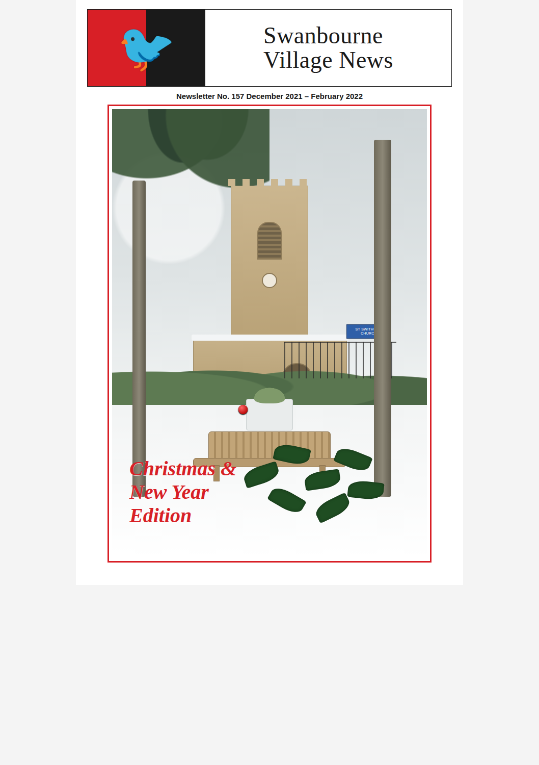🐦
Swanbourne
Village News
Newsletter No. 157 December 2021 – February 2022
ST SWITHUN'S
CHURCH
Christmas &
New Year
Edition